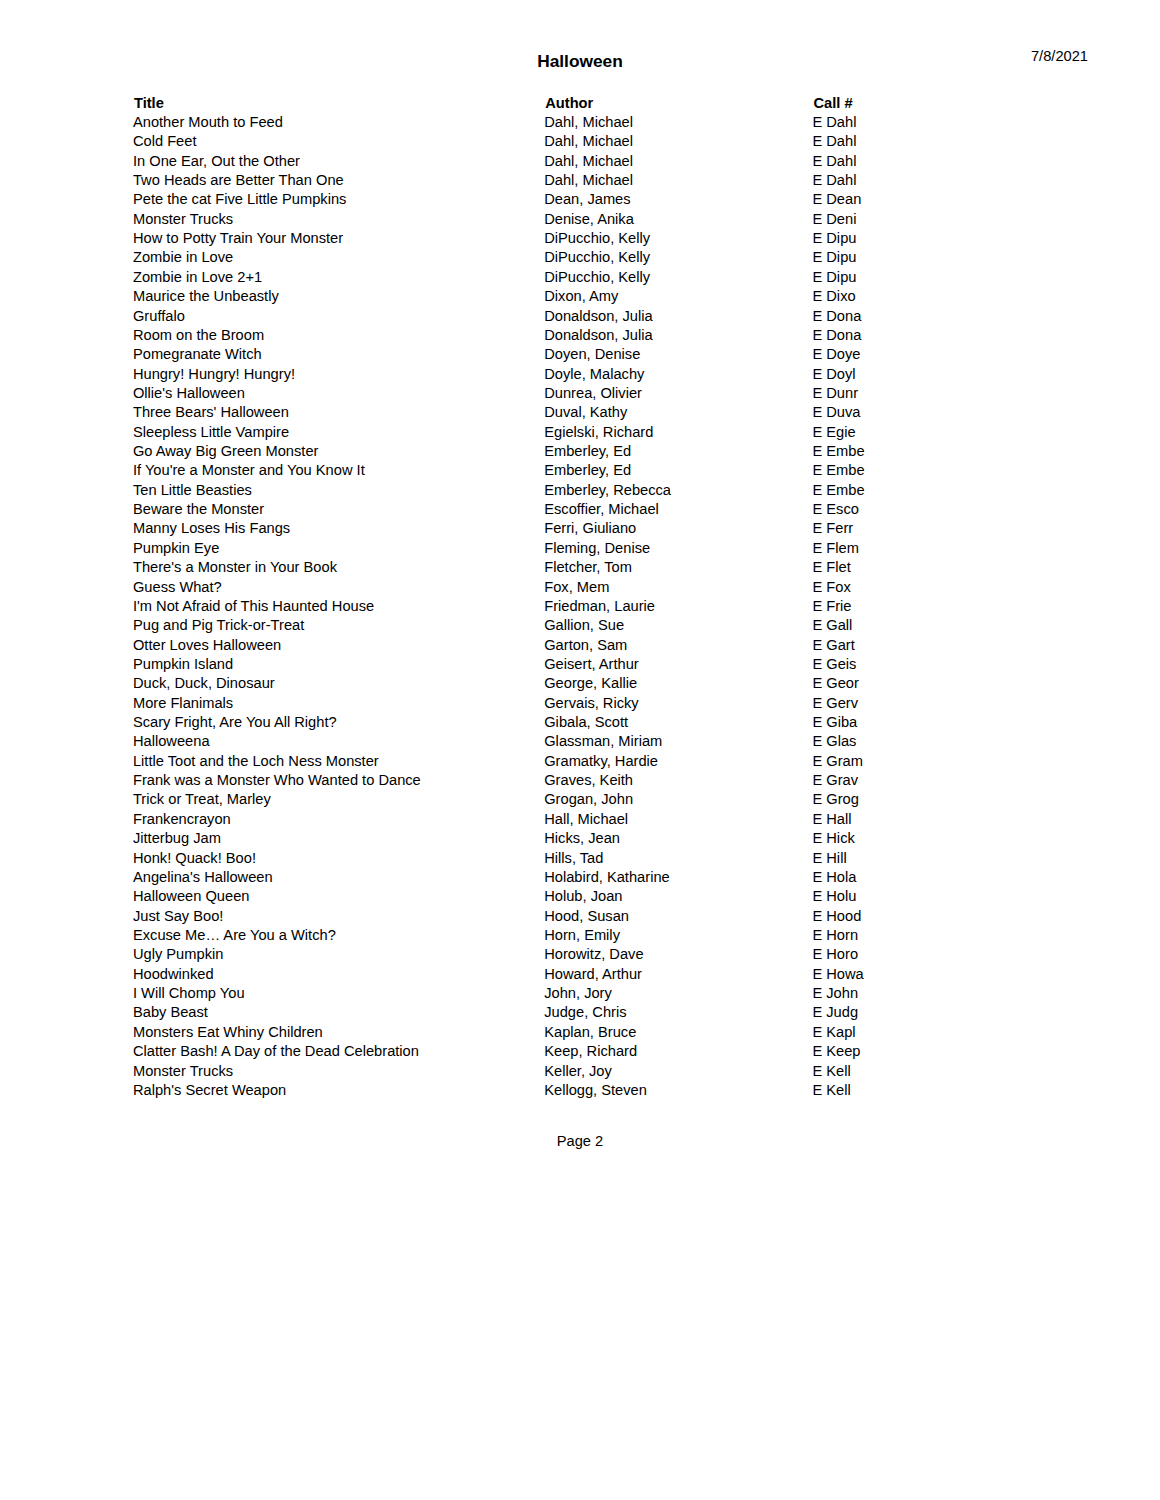7/8/2021
Halloween
| Title | Author | Call # |
| --- | --- | --- |
| Another Mouth to Feed | Dahl, Michael | E Dahl |
| Cold Feet | Dahl, Michael | E Dahl |
| In One Ear, Out the Other | Dahl, Michael | E Dahl |
| Two Heads are Better Than One | Dahl, Michael | E Dahl |
| Pete the cat Five Little Pumpkins | Dean, James | E Dean |
| Monster Trucks | Denise, Anika | E Deni |
| How to Potty Train Your Monster | DiPucchio, Kelly | E Dipu |
| Zombie in Love | DiPucchio, Kelly | E Dipu |
| Zombie in Love 2+1 | DiPucchio, Kelly | E Dipu |
| Maurice the Unbeastly | Dixon, Amy | E Dixo |
| Gruffalo | Donaldson, Julia | E Dona |
| Room on the Broom | Donaldson, Julia | E Dona |
| Pomegranate Witch | Doyen, Denise | E Doye |
| Hungry! Hungry! Hungry! | Doyle, Malachy | E Doyl |
| Ollie's Halloween | Dunrea, Olivier | E Dunr |
| Three Bears' Halloween | Duval, Kathy | E Duva |
| Sleepless Little Vampire | Egielski, Richard | E Egie |
| Go Away Big Green Monster | Emberley, Ed | E Embe |
| If You're a Monster and You Know It | Emberley, Ed | E Embe |
| Ten Little Beasties | Emberley, Rebecca | E Embe |
| Beware the Monster | Escoffier, Michael | E Esco |
| Manny Loses His Fangs | Ferri, Giuliano | E Ferr |
| Pumpkin Eye | Fleming, Denise | E Flem |
| There's a Monster in Your Book | Fletcher, Tom | E Flet |
| Guess What? | Fox, Mem | E Fox |
| I'm Not Afraid of This Haunted House | Friedman, Laurie | E Frie |
| Pug and Pig Trick-or-Treat | Gallion, Sue | E Gall |
| Otter Loves Halloween | Garton, Sam | E Gart |
| Pumpkin Island | Geisert, Arthur | E Geis |
| Duck, Duck, Dinosaur | George, Kallie | E Geor |
| More Flanimals | Gervais, Ricky | E Gerv |
| Scary Fright, Are You All Right? | Gibala, Scott | E Giba |
| Halloweena | Glassman, Miriam | E Glas |
| Little Toot and the Loch Ness Monster | Gramatky, Hardie | E Gram |
| Frank was a Monster Who Wanted to Dance | Graves, Keith | E Grav |
| Trick or Treat, Marley | Grogan, John | E Grog |
| Frankencrayon | Hall, Michael | E Hall |
| Jitterbug Jam | Hicks, Jean | E Hick |
| Honk! Quack! Boo! | Hills, Tad | E Hill |
| Angelina's Halloween | Holabird, Katharine | E Hola |
| Halloween Queen | Holub, Joan | E Holu |
| Just Say Boo! | Hood, Susan | E Hood |
| Excuse Me… Are You a Witch? | Horn, Emily | E Horn |
| Ugly Pumpkin | Horowitz, Dave | E Horo |
| Hoodwinked | Howard, Arthur | E Howa |
| I Will Chomp You | John, Jory | E John |
| Baby Beast | Judge, Chris | E Judg |
| Monsters Eat Whiny Children | Kaplan, Bruce | E Kapl |
| Clatter Bash! A Day of the Dead Celebration | Keep, Richard | E Keep |
| Monster Trucks | Keller, Joy | E Kell |
| Ralph's Secret Weapon | Kellogg, Steven | E Kell |
Page 2